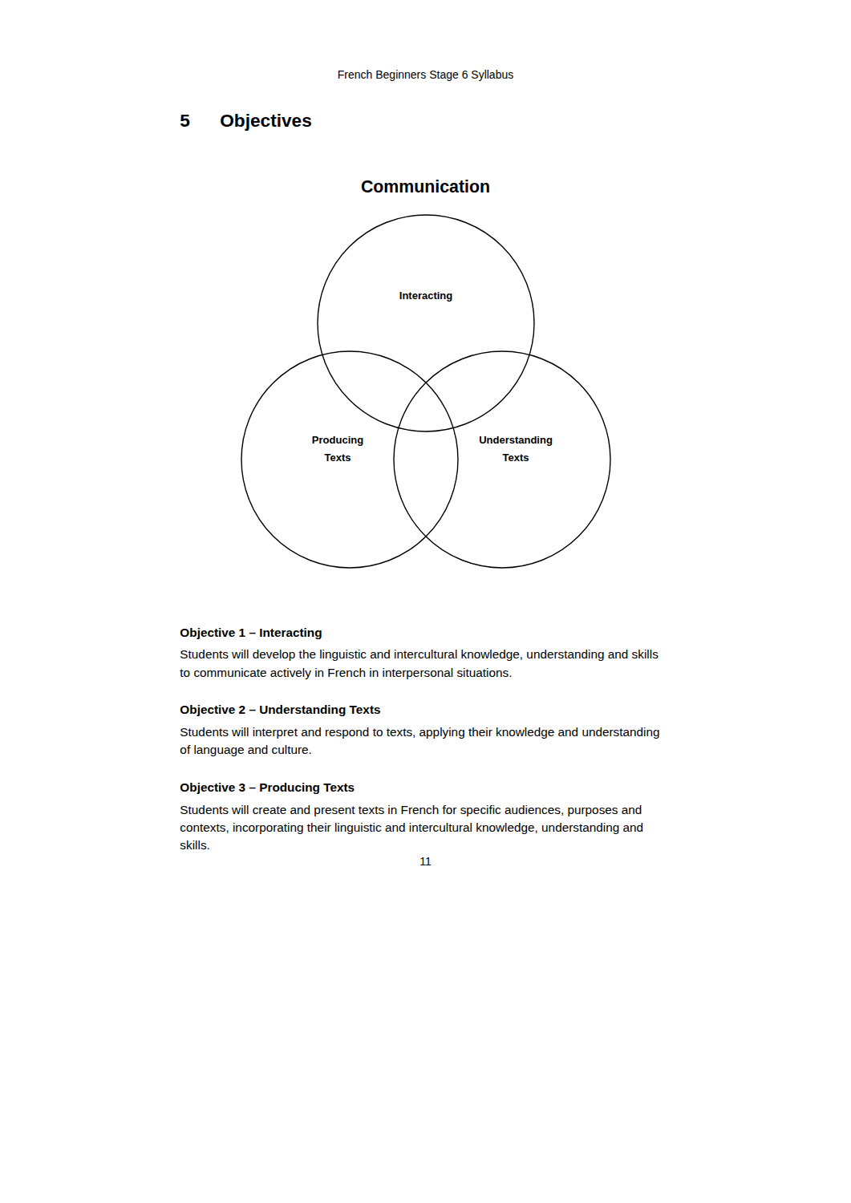French Beginners Stage 6 Syllabus
5 Objectives
Communication
Interacting Producing Texts Understanding Texts
Objective 1 – Interacting
Students will develop the linguistic and intercultural knowledge, understanding and skills to communicate actively in French in interpersonal situations.
Objective 2 – Understanding Texts
Students will interpret and respond to texts, applying their knowledge and understanding of language and culture.
Objective 3 – Producing Texts
Students will create and present texts in French for specific audiences, purposes and contexts, incorporating their linguistic and intercultural knowledge, understanding and skills.
11